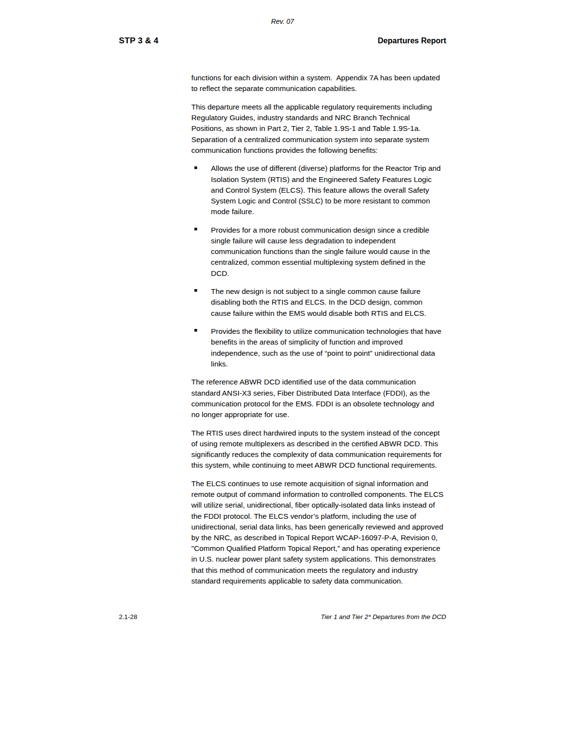Rev. 07
STP 3 & 4
Departures Report
functions for each division within a system. Appendix 7A has been updated to reflect the separate communication capabilities.
This departure meets all the applicable regulatory requirements including Regulatory Guides, industry standards and NRC Branch Technical Positions, as shown in Part 2, Tier 2, Table 1.9S-1 and Table 1.9S-1a. Separation of a centralized communication system into separate system communication functions provides the following benefits:
Allows the use of different (diverse) platforms for the Reactor Trip and Isolation System (RTIS) and the Engineered Safety Features Logic and Control System (ELCS). This feature allows the overall Safety System Logic and Control (SSLC) to be more resistant to common mode failure.
Provides for a more robust communication design since a credible single failure will cause less degradation to independent communication functions than the single failure would cause in the centralized, common essential multiplexing system defined in the DCD.
The new design is not subject to a single common cause failure disabling both the RTIS and ELCS. In the DCD design, common cause failure within the EMS would disable both RTIS and ELCS.
Provides the flexibility to utilize communication technologies that have benefits in the areas of simplicity of function and improved independence, such as the use of “point to point” unidirectional data links.
The reference ABWR DCD identified use of the data communication standard ANSI-X3 series, Fiber Distributed Data Interface (FDDI), as the communication protocol for the EMS. FDDI is an obsolete technology and no longer appropriate for use.
The RTIS uses direct hardwired inputs to the system instead of the concept of using remote multiplexers as described in the certified ABWR DCD. This significantly reduces the complexity of data communication requirements for this system, while continuing to meet ABWR DCD functional requirements.
The ELCS continues to use remote acquisition of signal information and remote output of command information to controlled components. The ELCS will utilize serial, unidirectional, fiber optically-isolated data links instead of the FDDI protocol. The ELCS vendor’s platform, including the use of unidirectional, serial data links, has been generically reviewed and approved by the NRC, as described in Topical Report WCAP-16097-P-A, Revision 0, "Common Qualified Platform Topical Report,” and has operating experience in U.S. nuclear power plant safety system applications. This demonstrates that this method of communication meets the regulatory and industry standard requirements applicable to safety data communication.
2.1-28
Tier 1 and Tier 2* Departures from the DCD